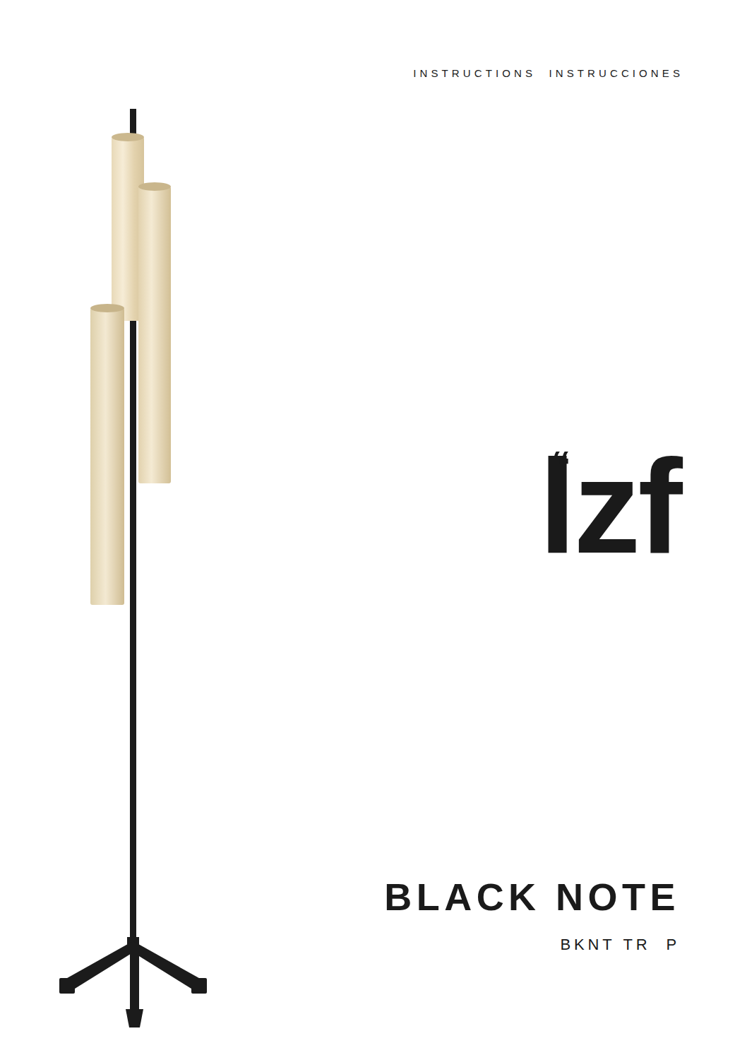INSTRUCTIONS INSTRUCCIONES
l“zf
BLACK NOTE
BKNT TR P